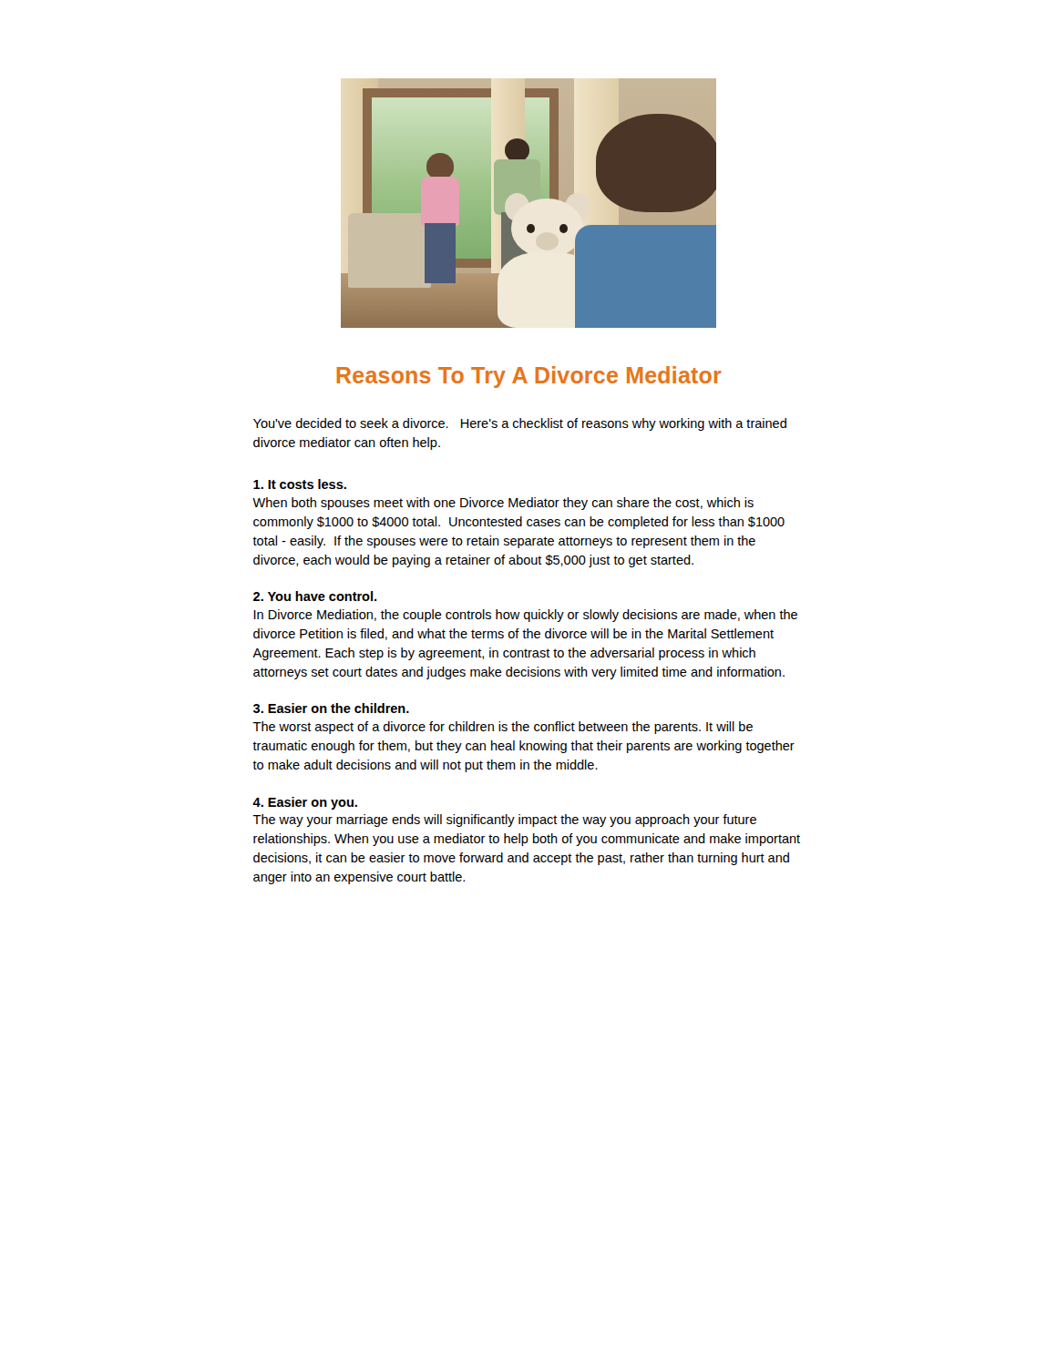Reasons To Try A Divorce Mediator
You've decided to seek a divorce. Here's a checklist of reasons why working with a trained divorce mediator can often help.
1. It costs less.
When both spouses meet with one Divorce Mediator they can share the cost, which is commonly $1000 to $4000 total. Uncontested cases can be completed for less than $1000 total - easily. If the spouses were to retain separate attorneys to represent them in the divorce, each would be paying a retainer of about $5,000 just to get started.
2. You have control.
In Divorce Mediation, the couple controls how quickly or slowly decisions are made, when the divorce Petition is filed, and what the terms of the divorce will be in the Marital Settlement Agreement. Each step is by agreement, in contrast to the adversarial process in which attorneys set court dates and judges make decisions with very limited time and information.
3. Easier on the children.
The worst aspect of a divorce for children is the conflict between the parents. It will be traumatic enough for them, but they can heal knowing that their parents are working together to make adult decisions and will not put them in the middle.
4. Easier on you.
The way your marriage ends will significantly impact the way you approach your future relationships. When you use a mediator to help both of you communicate and make important decisions, it can be easier to move forward and accept the past, rather than turning hurt and anger into an expensive court battle.